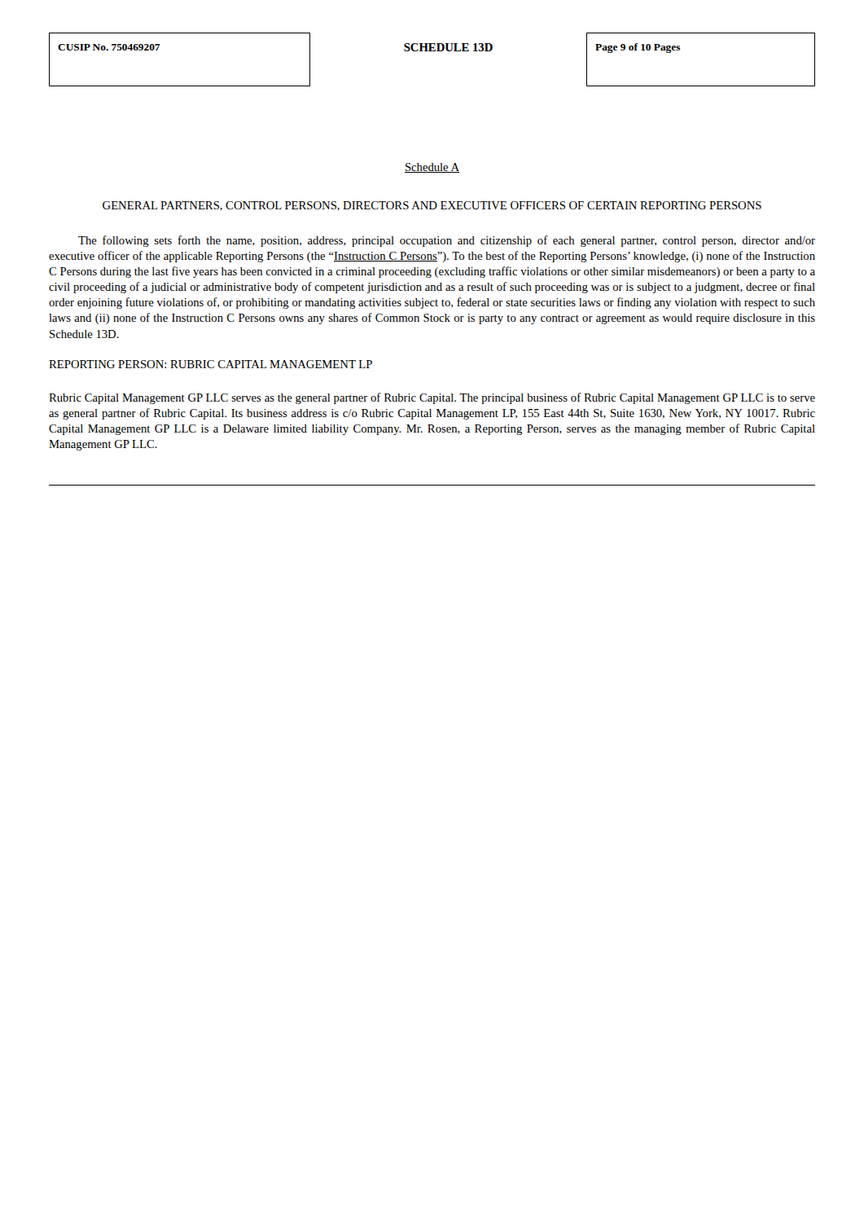| CUSIP No. 750469207 | SCHEDULE 13D | Page 9 of 10 Pages |
Schedule A
GENERAL PARTNERS, CONTROL PERSONS, DIRECTORS AND EXECUTIVE OFFICERS OF CERTAIN REPORTING PERSONS
The following sets forth the name, position, address, principal occupation and citizenship of each general partner, control person, director and/or executive officer of the applicable Reporting Persons (the “Instruction C Persons”). To the best of the Reporting Persons’ knowledge, (i) none of the Instruction C Persons during the last five years has been convicted in a criminal proceeding (excluding traffic violations or other similar misdemeanors) or been a party to a civil proceeding of a judicial or administrative body of competent jurisdiction and as a result of such proceeding was or is subject to a judgment, decree or final order enjoining future violations of, or prohibiting or mandating activities subject to, federal or state securities laws or finding any violation with respect to such laws and (ii) none of the Instruction C Persons owns any shares of Common Stock or is party to any contract or agreement as would require disclosure in this Schedule 13D.
REPORTING PERSON: RUBRIC CAPITAL MANAGEMENT LP
Rubric Capital Management GP LLC serves as the general partner of Rubric Capital. The principal business of Rubric Capital Management GP LLC is to serve as general partner of Rubric Capital. Its business address is c/o Rubric Capital Management LP, 155 East 44th St, Suite 1630, New York, NY 10017. Rubric Capital Management GP LLC is a Delaware limited liability Company. Mr. Rosen, a Reporting Person, serves as the managing member of Rubric Capital Management GP LLC.